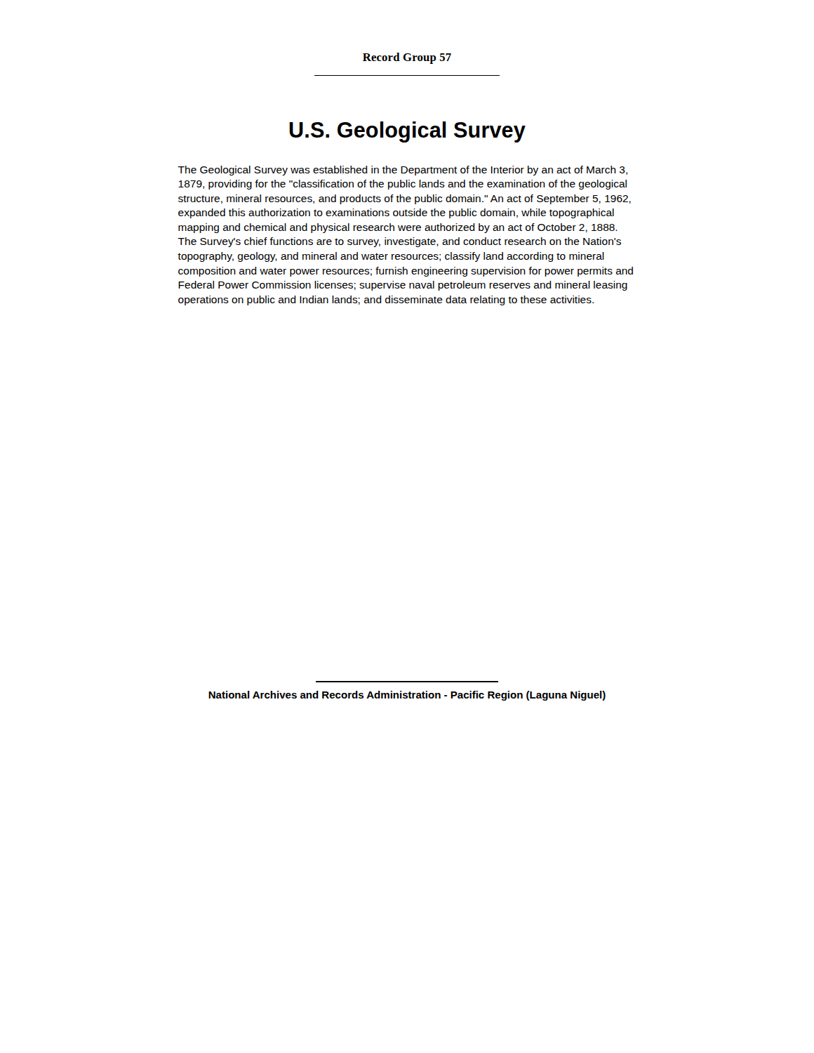Record Group 57
U.S. Geological Survey
The Geological Survey was established in the Department of the Interior by an act of March 3, 1879, providing for the "classification of the public lands and the examination of the geological structure, mineral resources, and products of the public domain." An act of September 5, 1962, expanded this authorization to examinations outside the public domain, while topographical mapping and chemical and physical research were authorized by an act of October 2, 1888. The Survey's chief functions are to survey, investigate, and conduct research on the Nation's topography, geology, and mineral and water resources; classify land according to mineral composition and water power resources; furnish engineering supervision for power permits and Federal Power Commission licenses; supervise naval petroleum reserves and mineral leasing operations on public and Indian lands; and disseminate data relating to these activities.
National Archives and Records Administration - Pacific Region (Laguna Niguel)